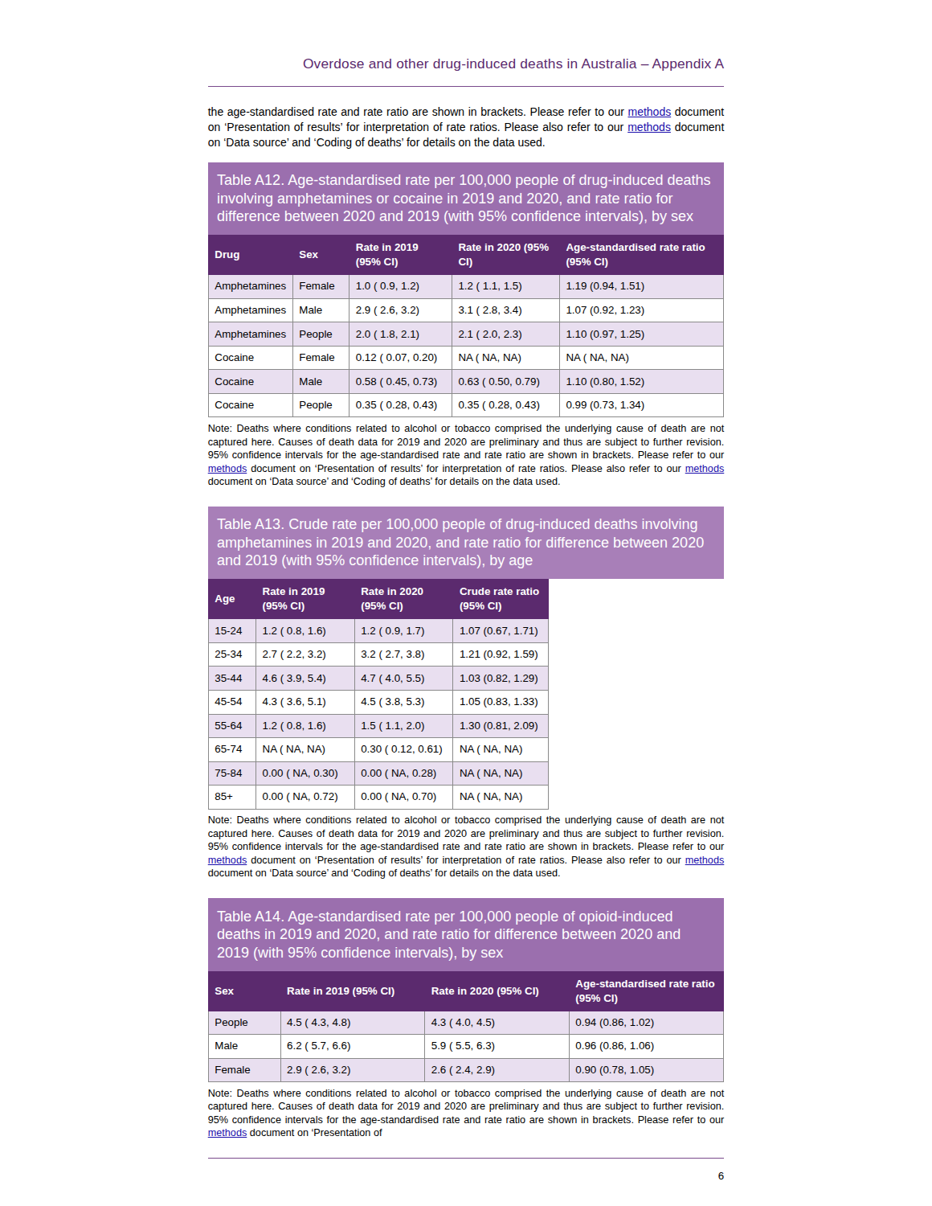Overdose and other drug-induced deaths in Australia – Appendix A
the age-standardised rate and rate ratio are shown in brackets. Please refer to our methods document on ‘Presentation of results’ for interpretation of rate ratios. Please also refer to our methods document on ‘Data source’ and ‘Coding of deaths’ for details on the data used.
Table A12. Age-standardised rate per 100,000 people of drug-induced deaths involving amphetamines or cocaine in 2019 and 2020, and rate ratio for difference between 2020 and 2019 (with 95% confidence intervals), by sex
| Drug | Sex | Rate in 2019 (95% CI) | Rate in 2020 (95% CI) | Age-standardised rate ratio (95% CI) |
| --- | --- | --- | --- | --- |
| Amphetamines | Female | 1.0 ( 0.9, 1.2) | 1.2 ( 1.1, 1.5) | 1.19 (0.94, 1.51) |
| Amphetamines | Male | 2.9 ( 2.6, 3.2) | 3.1 ( 2.8, 3.4) | 1.07 (0.92, 1.23) |
| Amphetamines | People | 2.0 ( 1.8, 2.1) | 2.1 ( 2.0, 2.3) | 1.10 (0.97, 1.25) |
| Cocaine | Female | 0.12 ( 0.07, 0.20) | NA ( NA, NA) | NA ( NA, NA) |
| Cocaine | Male | 0.58 ( 0.45, 0.73) | 0.63 ( 0.50, 0.79) | 1.10 (0.80, 1.52) |
| Cocaine | People | 0.35 ( 0.28, 0.43) | 0.35 ( 0.28, 0.43) | 0.99 (0.73, 1.34) |
Note: Deaths where conditions related to alcohol or tobacco comprised the underlying cause of death are not captured here. Causes of death data for 2019 and 2020 are preliminary and thus are subject to further revision. 95% confidence intervals for the age-standardised rate and rate ratio are shown in brackets. Please refer to our methods document on ‘Presentation of results’ for interpretation of rate ratios. Please also refer to our methods document on ‘Data source’ and ‘Coding of deaths’ for details on the data used.
Table A13. Crude rate per 100,000 people of drug-induced deaths involving amphetamines in 2019 and 2020, and rate ratio for difference between 2020 and 2019 (with 95% confidence intervals), by age
| Age | Rate in 2019 (95% CI) | Rate in 2020 (95% CI) | Crude rate ratio (95% CI) |
| --- | --- | --- | --- |
| 15-24 | 1.2 ( 0.8, 1.6) | 1.2 ( 0.9, 1.7) | 1.07 (0.67, 1.71) |
| 25-34 | 2.7 ( 2.2, 3.2) | 3.2 ( 2.7, 3.8) | 1.21 (0.92, 1.59) |
| 35-44 | 4.6 ( 3.9, 5.4) | 4.7 ( 4.0, 5.5) | 1.03 (0.82, 1.29) |
| 45-54 | 4.3 ( 3.6, 5.1) | 4.5 ( 3.8, 5.3) | 1.05 (0.83, 1.33) |
| 55-64 | 1.2 ( 0.8, 1.6) | 1.5 ( 1.1, 2.0) | 1.30 (0.81, 2.09) |
| 65-74 | NA ( NA, NA) | 0.30 ( 0.12, 0.61) | NA ( NA, NA) |
| 75-84 | 0.00 ( NA, 0.30) | 0.00 ( NA, 0.28) | NA ( NA, NA) |
| 85+ | 0.00 ( NA, 0.72) | 0.00 ( NA, 0.70) | NA ( NA, NA) |
Note: Deaths where conditions related to alcohol or tobacco comprised the underlying cause of death are not captured here. Causes of death data for 2019 and 2020 are preliminary and thus are subject to further revision. 95% confidence intervals for the age-standardised rate and rate ratio are shown in brackets. Please refer to our methods document on ‘Presentation of results’ for interpretation of rate ratios. Please also refer to our methods document on ‘Data source’ and ‘Coding of deaths’ for details on the data used.
Table A14. Age-standardised rate per 100,000 people of opioid-induced deaths in 2019 and 2020, and rate ratio for difference between 2020 and 2019 (with 95% confidence intervals), by sex
| Sex | Rate in 2019 (95% CI) | Rate in 2020 (95% CI) | Age-standardised rate ratio (95% CI) |
| --- | --- | --- | --- |
| People | 4.5 ( 4.3, 4.8) | 4.3 ( 4.0, 4.5) | 0.94 (0.86, 1.02) |
| Male | 6.2 ( 5.7, 6.6) | 5.9 ( 5.5, 6.3) | 0.96 (0.86, 1.06) |
| Female | 2.9 ( 2.6, 3.2) | 2.6 ( 2.4, 2.9) | 0.90 (0.78, 1.05) |
Note: Deaths where conditions related to alcohol or tobacco comprised the underlying cause of death are not captured here. Causes of death data for 2019 and 2020 are preliminary and thus are subject to further revision. 95% confidence intervals for the age-standardised rate and rate ratio are shown in brackets. Please refer to our methods document on ‘Presentation of
6